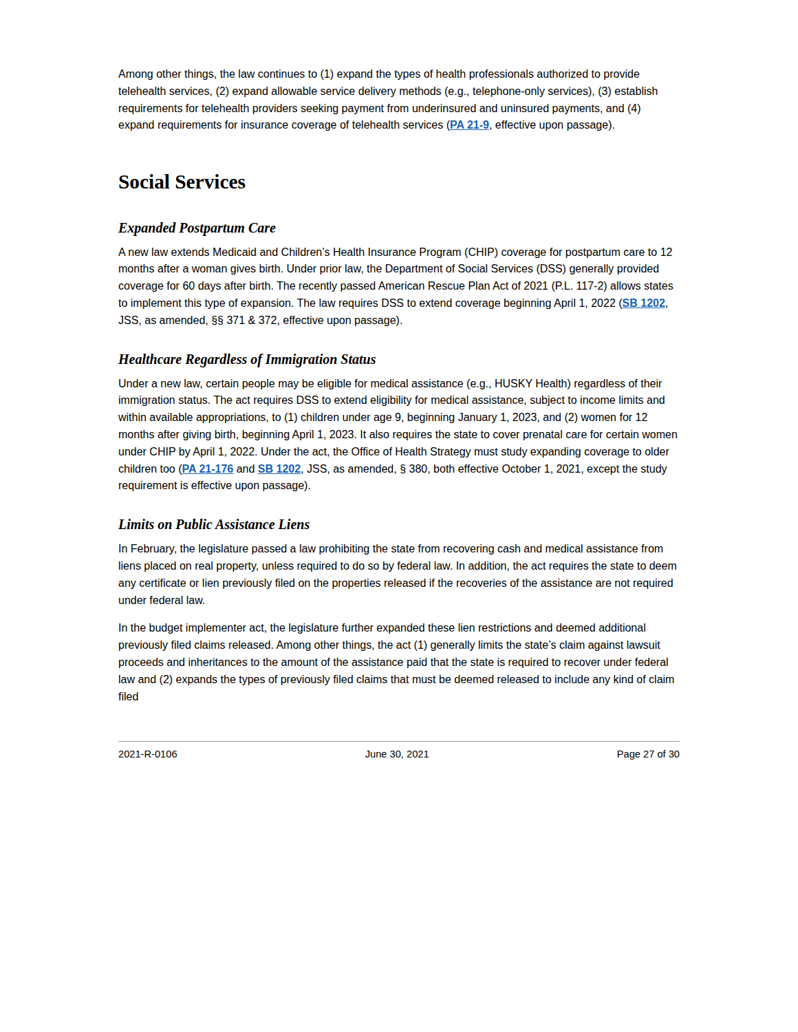Among other things, the law continues to (1) expand the types of health professionals authorized to provide telehealth services, (2) expand allowable service delivery methods (e.g., telephone-only services), (3) establish requirements for telehealth providers seeking payment from underinsured and uninsured payments, and (4) expand requirements for insurance coverage of telehealth services (PA 21-9, effective upon passage).
Social Services
Expanded Postpartum Care
A new law extends Medicaid and Children’s Health Insurance Program (CHIP) coverage for postpartum care to 12 months after a woman gives birth. Under prior law, the Department of Social Services (DSS) generally provided coverage for 60 days after birth. The recently passed American Rescue Plan Act of 2021 (P.L. 117-2) allows states to implement this type of expansion. The law requires DSS to extend coverage beginning April 1, 2022 (SB 1202, JSS, as amended, §§ 371 & 372, effective upon passage).
Healthcare Regardless of Immigration Status
Under a new law, certain people may be eligible for medical assistance (e.g., HUSKY Health) regardless of their immigration status. The act requires DSS to extend eligibility for medical assistance, subject to income limits and within available appropriations, to (1) children under age 9, beginning January 1, 2023, and (2) women for 12 months after giving birth, beginning April 1, 2023. It also requires the state to cover prenatal care for certain women under CHIP by April 1, 2022. Under the act, the Office of Health Strategy must study expanding coverage to older children too (PA 21-176 and SB 1202, JSS, as amended, § 380, both effective October 1, 2021, except the study requirement is effective upon passage).
Limits on Public Assistance Liens
In February, the legislature passed a law prohibiting the state from recovering cash and medical assistance from liens placed on real property, unless required to do so by federal law. In addition, the act requires the state to deem any certificate or lien previously filed on the properties released if the recoveries of the assistance are not required under federal law.
In the budget implementer act, the legislature further expanded these lien restrictions and deemed additional previously filed claims released. Among other things, the act (1) generally limits the state’s claim against lawsuit proceeds and inheritances to the amount of the assistance paid that the state is required to recover under federal law and (2) expands the types of previously filed claims that must be deemed released to include any kind of claim filed
2021-R-0106 June 30, 2021 Page 27 of 30